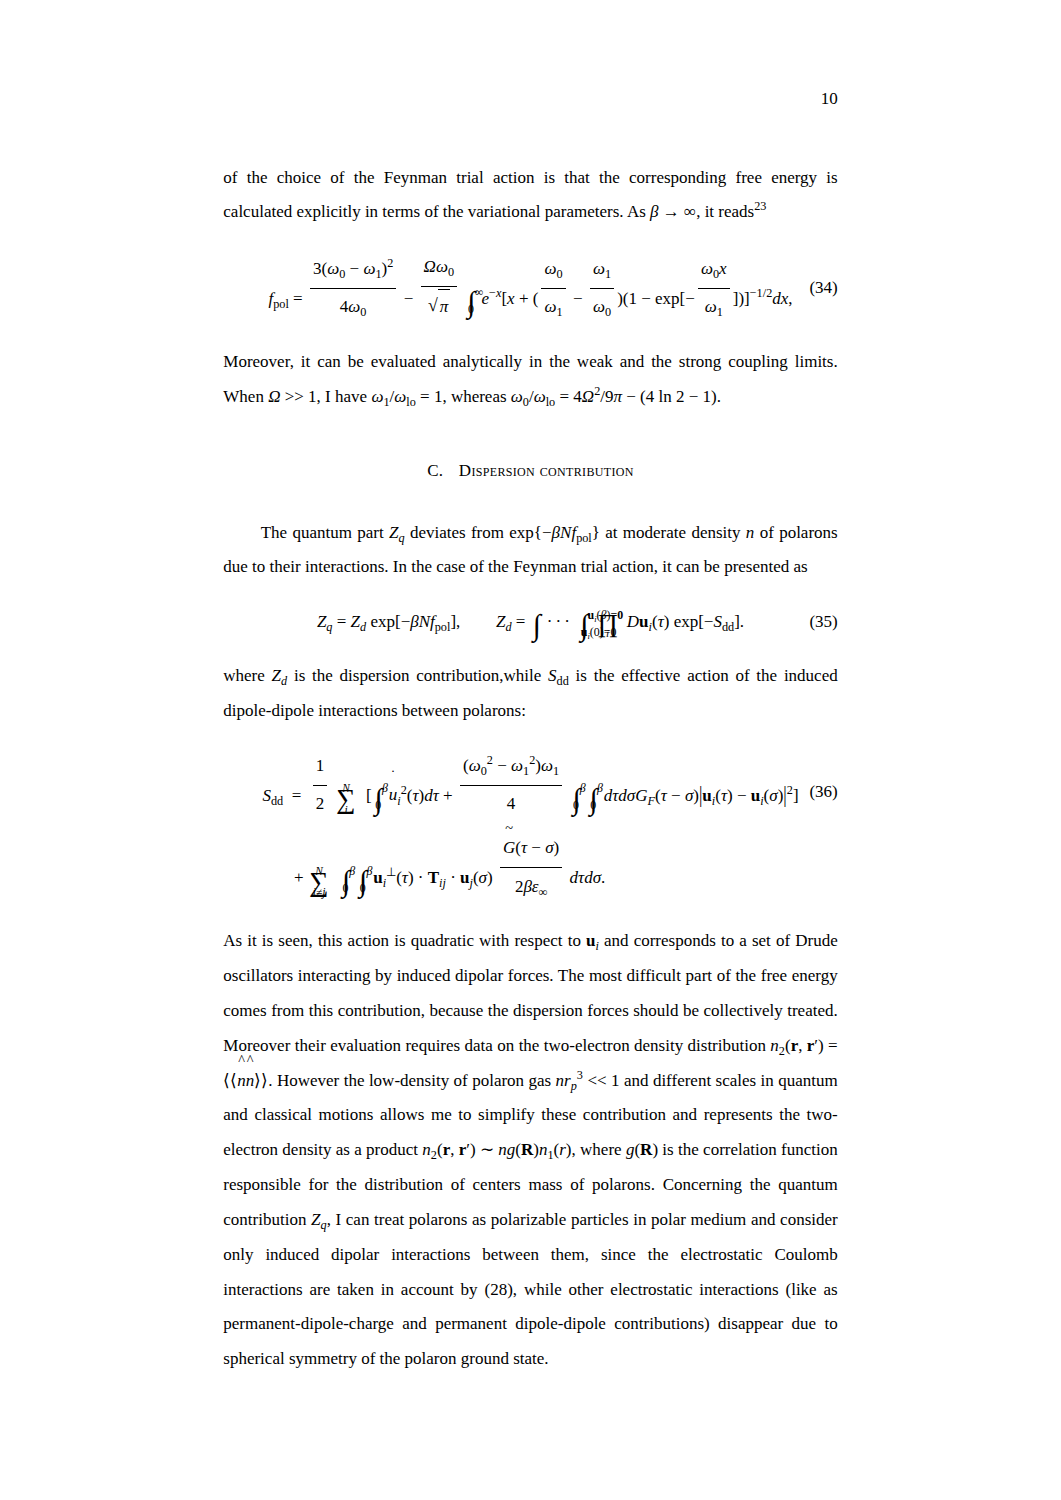10
of the choice of the Feynman trial action is that the corresponding free energy is calculated explicitly in terms of the variational parameters. As β → ∞, it reads23
fpol = 3(ω0 − ω1)24ω0 − Ωω0 π ∫∞0 e−x[x + (ω0 ω1 − ω1 ω0)(1 − exp[−ω0x ω1])]−1/2dx, (34)
Moreover, it can be evaluated analytically in the weak and the strong coupling limits. When Ω >> 1, I have ω1/ωlo = 1, whereas ω0/ωlo = 4Ω2/9π − (4 ln 2 − 1).
C. Dispersion contribution
The quantum part Zq deviates from exp{−βNfpol} at moderate density n of polarons due to their interactions. In the case of the Feynman trial action, it can be presented as
Zq = Zd exp[−βNfpol], Zd = ∫ ··· ∫ui(β)=0 ui(0)=0 ∏i Dui(τ) exp[−Sdd]. (35)
where Zd is the dispersion contribution,while Sdd is the effective action of the induced dipole-dipole interactions between polarons:
Sdd = 12 ∑Ni [∫β 0 ̇ui2(τ)dτ + (ω02 − ω12)ω14 ∫β 0 ∫β 0 dτdσGF(τ − σ)|ui(τ) − ui(σ)|2] + ∑Ni≠j ∫β 0 ∫β 0 ui⊥(τ) · Tij · uj(σ) ~G(τ − σ) 2βε∞ dτdσ. (36)
As it is seen, this action is quadratic with respect to ui and corresponds to a set of Drude oscillators interacting by induced dipolar forces. The most difficult part of the free energy comes from this contribution, because the dispersion forces should be collectively treated. Moreover their evaluation requires data on the two-electron density distribution n2(r, r′) = ⟨⟨^n^n⟩⟩. However the low-density of polaron gas nrp3 << 1 and different scales in quantum and classical motions allows me to simplify these contribution and represents the two-electron density as a product n2(r, r′) ∼ ng(R)n1(r), where g(R) is the correlation function responsible for the distribution of centers mass of polarons. Concerning the quantum contribution Zq, I can treat polarons as polarizable particles in polar medium and consider only induced dipolar interactions between them, since the electrostatic Coulomb interactions are taken in account by (28), while other electrostatic interactions (like as permanent-dipole-charge and permanent dipole-dipole contributions) disappear due to spherical symmetry of the polaron ground state.